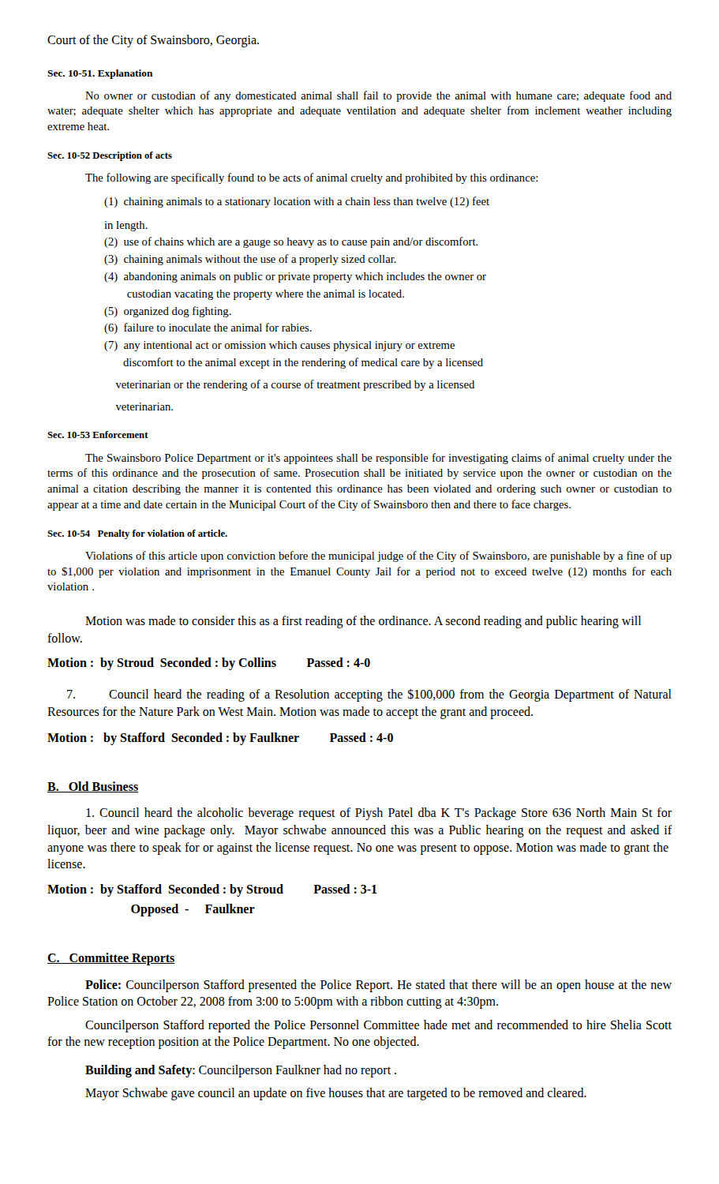Court of the City of Swainsboro, Georgia.
Sec. 10-51. Explanation
No owner or custodian of any domesticated animal shall fail to provide the animal with humane care; adequate food and water; adequate shelter which has appropriate and adequate ventilation and adequate shelter from inclement weather including extreme heat.
Sec. 10-52 Description of acts
The following are specifically found to be acts of animal cruelty and prohibited by this ordinance:
(1) chaining animals to a stationary location with a chain less than twelve (12) feet
in length.
(2) use of chains which are a gauge so heavy as to cause pain and/or discomfort.
(3) chaining animals without the use of a properly sized collar.
(4) abandoning animals on public or private property which includes the owner or
custodian vacating the property where the animal is located.
(5) organized dog fighting.
(6) failure to inoculate the animal for rabies.
(7) any intentional act or omission which causes physical injury or extreme
discomfort to the animal except in the rendering of medical care by a licensed
veterinarian or the rendering of a course of treatment prescribed by a licensed
veterinarian.
Sec. 10-53 Enforcement
The Swainsboro Police Department or it's appointees shall be responsible for investigating claims of animal cruelty under the terms of this ordinance and the prosecution of same. Prosecution shall be initiated by service upon the owner or custodian on the animal a citation describing the manner it is contented this ordinance has been violated and ordering such owner or custodian to appear at a time and date certain in the Municipal Court of the City of Swainsboro then and there to face charges.
Sec. 10-54 Penalty for violation of article.
Violations of this article upon conviction before the municipal judge of the City of Swainsboro, are punishable by a fine of up to $1,000 per violation and imprisonment in the Emanuel County Jail for a period not to exceed twelve (12) months for each violation .
Motion was made to consider this as a first reading of the ordinance. A second reading and public hearing will follow.
Motion : by Stroud Seconded : by Collins Passed : 4-0
7. Council heard the reading of a Resolution accepting the $100,000 from the Georgia Department of Natural Resources for the Nature Park on West Main. Motion was made to accept the grant and proceed.
Motion : by Stafford Seconded : by Faulkner Passed : 4-0
B. Old Business
1. Council heard the alcoholic beverage request of Piysh Patel dba K T's Package Store 636 North Main St for liquor, beer and wine package only. Mayor schwabe announced this was a Public hearing on the request and asked if anyone was there to speak for or against the license request. No one was present to oppose. Motion was made to grant the license.
Motion : by Stafford Seconded : by Stroud Passed : 3-1
Opposed - Faulkner
C. Committee Reports
Police: Councilperson Stafford presented the Police Report. He stated that there will be an open house at the new Police Station on October 22, 2008 from 3:00 to 5:00pm with a ribbon cutting at 4:30pm.
Councilperson Stafford reported the Police Personnel Committee hade met and recommended to hire Shelia Scott for the new reception position at the Police Department. No one objected.
Building and Safety: Councilperson Faulkner had no report .
Mayor Schwabe gave council an update on five houses that are targeted to be removed and cleared.